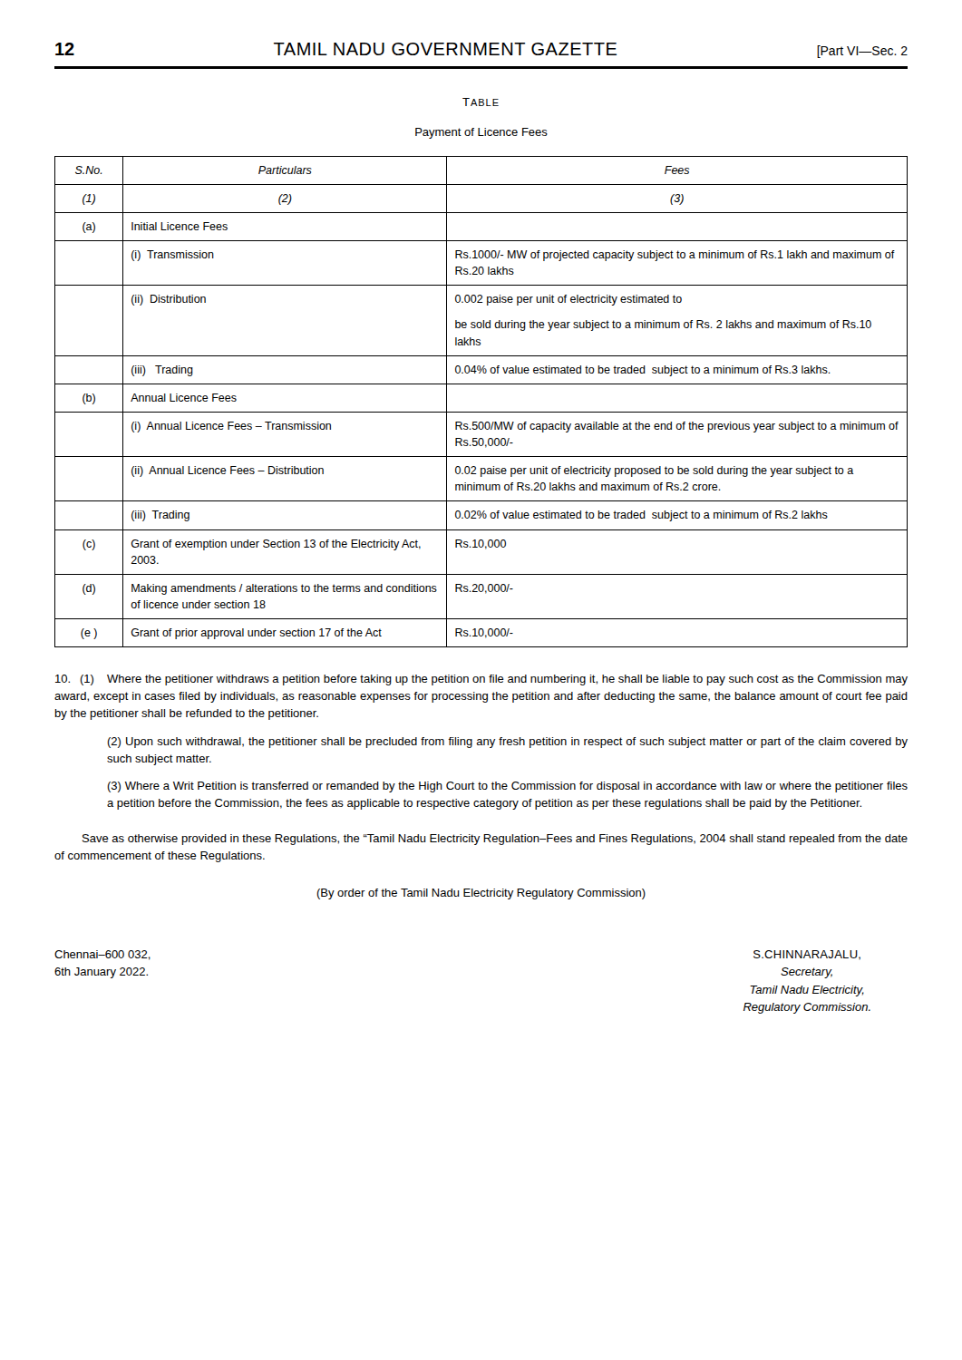12
TAMIL NADU GOVERNMENT GAZETTE
[Part VI—Sec. 2
TABLE
Payment of Licence Fees
| S.No. | Particulars | Fees |
| --- | --- | --- |
| (1) | (2) | (3) |
| (a) | Initial Licence Fees | |
| | (i) Transmission | Rs.1000/- MW of projected capacity subject to a minimum of Rs.1 lakh and maximum of Rs.20 lakhs |
| | (ii) Distribution | 0.002 paise per unit of electricity estimated to be sold during the year subject to a minimum of Rs. 2 lakhs and maximum of Rs.10 lakhs |
| | (iii) Trading | 0.04% of value estimated to be traded subject to a minimum of Rs.3 lakhs. |
| (b) | Annual Licence Fees | |
| | (i) Annual Licence Fees – Transmission | Rs.500/MW of capacity available at the end of the previous year subject to a minimum of Rs.50,000/- |
| | (ii) Annual Licence Fees – Distribution | 0.02 paise per unit of electricity proposed to be sold during the year subject to a minimum of Rs.20 lakhs and maximum of Rs.2 crore. |
| | (iii) Trading | 0.02% of value estimated to be traded subject to a minimum of Rs.2 lakhs |
| (c) | Grant of exemption under Section 13 of the Electricity Act, 2003. | Rs.10,000 |
| (d) | Making amendments / alterations to the terms and conditions of licence under section 18 | Rs.20,000/- |
| (e ) | Grant of prior approval under section 17 of the Act | Rs.10,000/- |
10.(1) Where the petitioner withdraws a petition before taking up the petition on file and numbering it, he shall be liable to pay such cost as the Commission may award, except in cases filed by individuals, as reasonable expenses for processing the petition and after deducting the same, the balance amount of court fee paid by the petitioner shall be refunded to the petitioner.
(2) Upon such withdrawal, the petitioner shall be precluded from filing any fresh petition in respect of such subject matter or part of the claim covered by such subject matter.
(3) Where a Writ Petition is transferred or remanded by the High Court to the Commission for disposal in accordance with law or where the petitioner files a petition before the Commission, the fees as applicable to respective category of petition as per these regulations shall be paid by the Petitioner.
Save as otherwise provided in these Regulations, the “Tamil Nadu Electricity Regulation–Fees and Fines Regulations, 2004 shall stand repealed from the date of commencement of these Regulations.
(By order of the Tamil Nadu Electricity Regulatory Commission)
Chennai–600 032,
6th January 2022.
S.CHINNARAJALU,
Secretary,
Tamil Nadu Electricity,
Regulatory Commission.